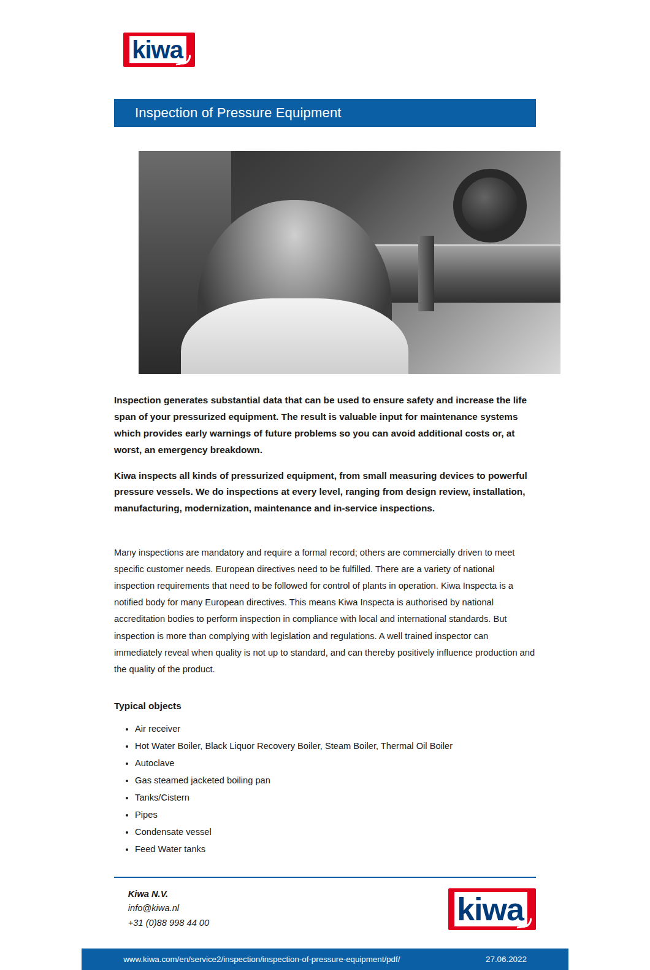kiwa
Inspection of Pressure Equipment
Inspection generates substantial data that can be used to ensure safety and increase the life span of your pressurized equipment. The result is valuable input for maintenance systems which provides early warnings of future problems so you can avoid additional costs or, at worst, an emergency breakdown.
Kiwa inspects all kinds of pressurized equipment, from small measuring devices to powerful pressure vessels. We do inspections at every level, ranging from design review, installation, manufacturing, modernization, maintenance and in-service inspections.
Many inspections are mandatory and require a formal record; others are commercially driven to meet specific customer needs. European directives need to be fulfilled. There are a variety of national inspection requirements that need to be followed for control of plants in operation. Kiwa Inspecta is a notified body for many European directives. This means Kiwa Inspecta is authorised by national accreditation bodies to perform inspection in compliance with local and international standards. But inspection is more than complying with legislation and regulations. A well trained inspector can immediately reveal when quality is not up to standard, and can thereby positively influence production and the quality of the product.
Typical objects
Air receiver
Hot Water Boiler, Black Liquor Recovery Boiler, Steam Boiler, Thermal Oil Boiler
Autoclave
Gas steamed jacketed boiling pan
Tanks/Cistern
Pipes
Condensate vessel
Feed Water tanks
Kiwa N.V.
info@kiwa.nl
+31 (0)88 998 44 00
kiwa
www.kiwa.com/en/service2/inspection/inspection-of-pressure-equipment/pdf/ 27.06.2022